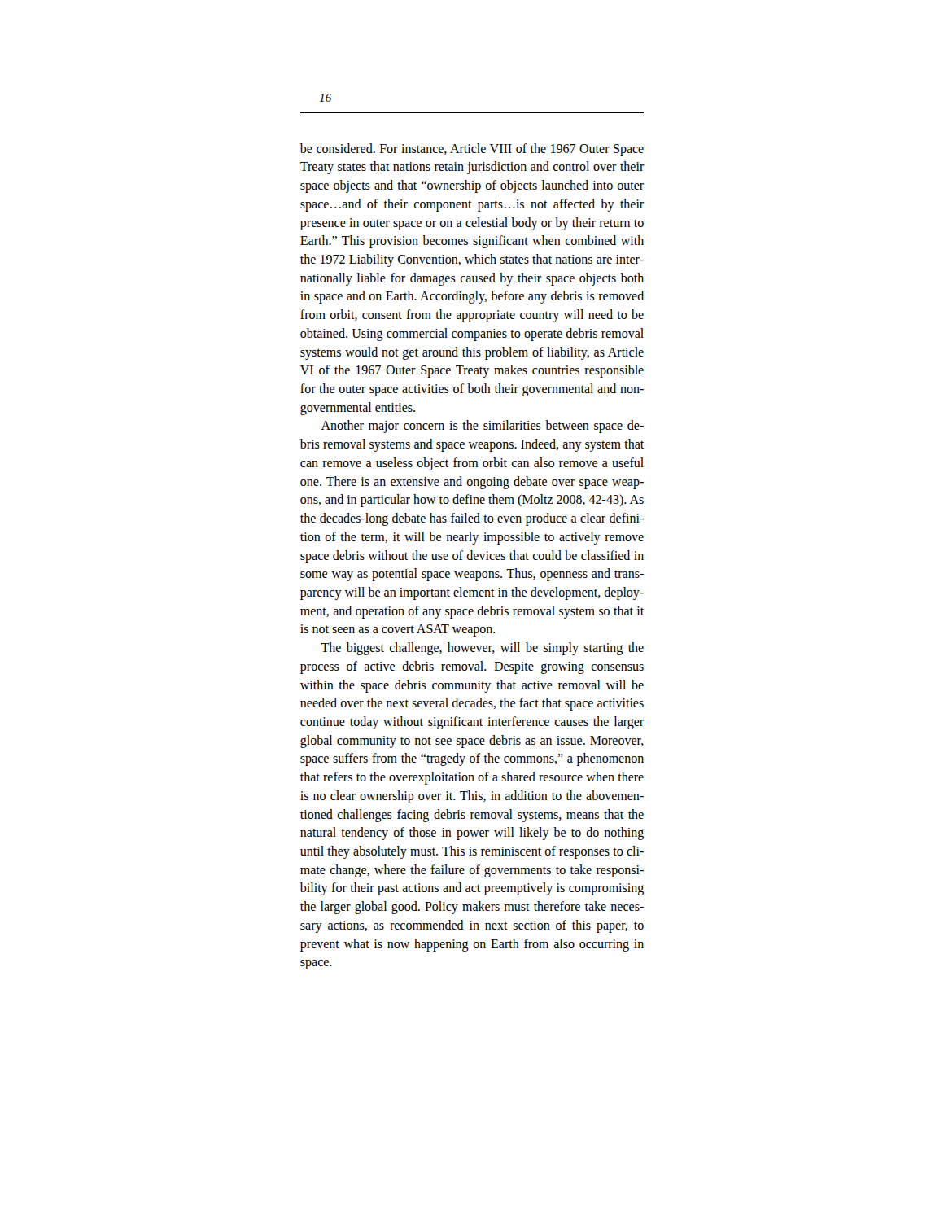16
be considered. For instance, Article VIII of the 1967 Outer Space Treaty states that nations retain jurisdiction and control over their space objects and that “ownership of objects launched into outer space…and of their component parts…is not affected by their presence in outer space or on a celestial body or by their return to Earth.” This provision becomes significant when combined with the 1972 Liability Convention, which states that nations are internationally liable for damages caused by their space objects both in space and on Earth. Accordingly, before any debris is removed from orbit, consent from the appropriate country will need to be obtained. Using commercial companies to operate debris removal systems would not get around this problem of liability, as Article VI of the 1967 Outer Space Treaty makes countries responsible for the outer space activities of both their governmental and non-governmental entities.
Another major concern is the similarities between space debris removal systems and space weapons. Indeed, any system that can remove a useless object from orbit can also remove a useful one. There is an extensive and ongoing debate over space weapons, and in particular how to define them (Moltz 2008, 42-43). As the decades-long debate has failed to even produce a clear definition of the term, it will be nearly impossible to actively remove space debris without the use of devices that could be classified in some way as potential space weapons. Thus, openness and transparency will be an important element in the development, deployment, and operation of any space debris removal system so that it is not seen as a covert ASAT weapon.
The biggest challenge, however, will be simply starting the process of active debris removal. Despite growing consensus within the space debris community that active removal will be needed over the next several decades, the fact that space activities continue today without significant interference causes the larger global community to not see space debris as an issue. Moreover, space suffers from the “tragedy of the commons,” a phenomenon that refers to the overexploitation of a shared resource when there is no clear ownership over it. This, in addition to the abovementioned challenges facing debris removal systems, means that the natural tendency of those in power will likely be to do nothing until they absolutely must. This is reminiscent of responses to climate change, where the failure of governments to take responsibility for their past actions and act preemptively is compromising the larger global good. Policy makers must therefore take necessary actions, as recommended in next section of this paper, to prevent what is now happening on Earth from also occurring in space.